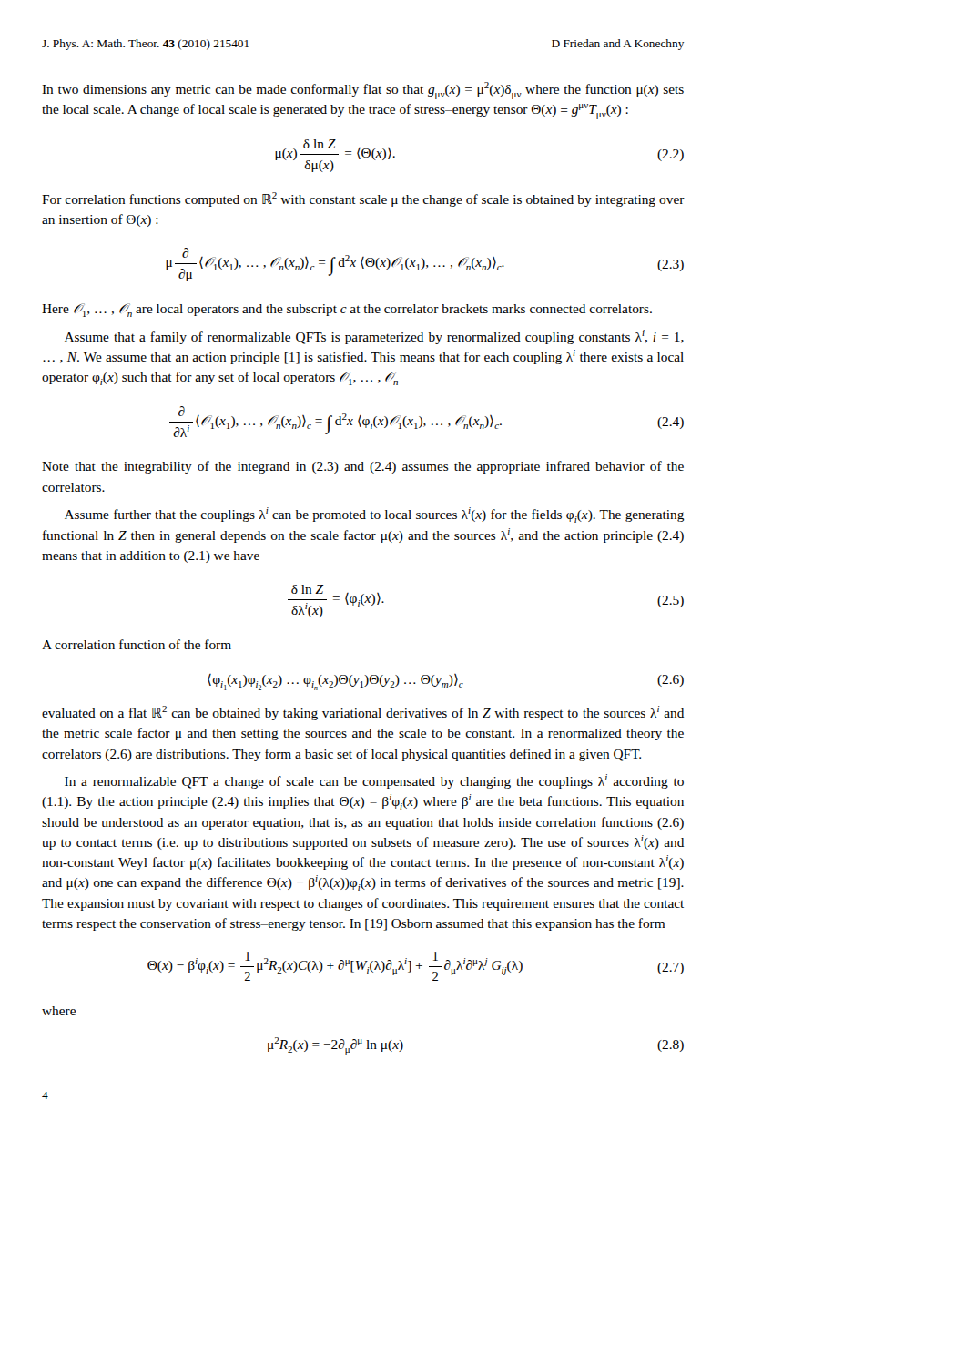J. Phys. A: Math. Theor. 43 (2010) 215401
D Friedan and A Konechny
In two dimensions any metric can be made conformally flat so that gμν(x) = μ2(x)δμν where the function μ(x) sets the local scale. A change of local scale is generated by the trace of stress–energy tensor Θ(x) ≡ gμνTμν(x) :
μ(x)δ ln Z δμ(x) = ⟨Θ(x)⟩.
(2.2)
For correlation functions computed on ℝ2 with constant scale μ the change of scale is obtained by integrating over an insertion of Θ(x) :
μ∂∂μ⟨𝒪1(x1), … , 𝒪n(xn)⟩c = ∫ d2x ⟨Θ(x)𝒪1(x1), … , 𝒪n(xn)⟩c.
(2.3)
Here 𝒪1, … , 𝒪n are local operators and the subscript c at the correlator brackets marks connected correlators.
Assume that a family of renormalizable QFTs is parameterized by renormalized coupling constants λi, i = 1, … , N. We assume that an action principle [1] is satisfied. This means that for each coupling λi there exists a local operator φi(x) such that for any set of local operators 𝒪1, … , 𝒪n
∂∂λi⟨𝒪1(x1), … , 𝒪n(xn)⟩c = ∫ d2x ⟨φi(x)𝒪1(x1), … , 𝒪n(xn)⟩c.
(2.4)
Note that the integrability of the integrand in (2.3) and (2.4) assumes the appropriate infrared behavior of the correlators.
Assume further that the couplings λi can be promoted to local sources λi(x) for the fields φi(x). The generating functional ln Z then in general depends on the scale factor μ(x) and the sources λi, and the action principle (2.4) means that in addition to (2.1) we have
δ ln Z δλi(x) = ⟨φi(x)⟩.
(2.5)
A correlation function of the form
⟨φi1(x1)φi2(x2) … φin(x2)Θ(y1)Θ(y2) … Θ(ym)⟩c
(2.6)
evaluated on a flat ℝ2 can be obtained by taking variational derivatives of ln Z with respect to the sources λi and the metric scale factor μ and then setting the sources and the scale to be constant. In a renormalized theory the correlators (2.6) are distributions. They form a basic set of local physical quantities defined in a given QFT.
In a renormalizable QFT a change of scale can be compensated by changing the couplings λi according to (1.1). By the action principle (2.4) this implies that Θ(x) = βiφi(x) where βi are the beta functions. This equation should be understood as an operator equation, that is, as an equation that holds inside correlation functions (2.6) up to contact terms (i.e. up to distributions supported on subsets of measure zero). The use of sources λi(x) and non-constant Weyl factor μ(x) facilitates bookkeeping of the contact terms. In the presence of non-constant λi(x) and μ(x) one can expand the difference Θ(x) − βi(λ(x))φi(x) in terms of derivatives of the sources and metric [19]. The expansion must by covariant with respect to changes of coordinates. This requirement ensures that the contact terms respect the conservation of stress–energy tensor. In [19] Osborn assumed that this expansion has the form
Θ(x) − βiφi(x) = 12μ2R2(x)C(λ) + ∂μ[Wi(λ)∂μλi] + 12∂μλi∂μλj Gij(λ)
(2.7)
where
μ2R2(x) = −2∂μ∂μ ln μ(x)
(2.8)
4